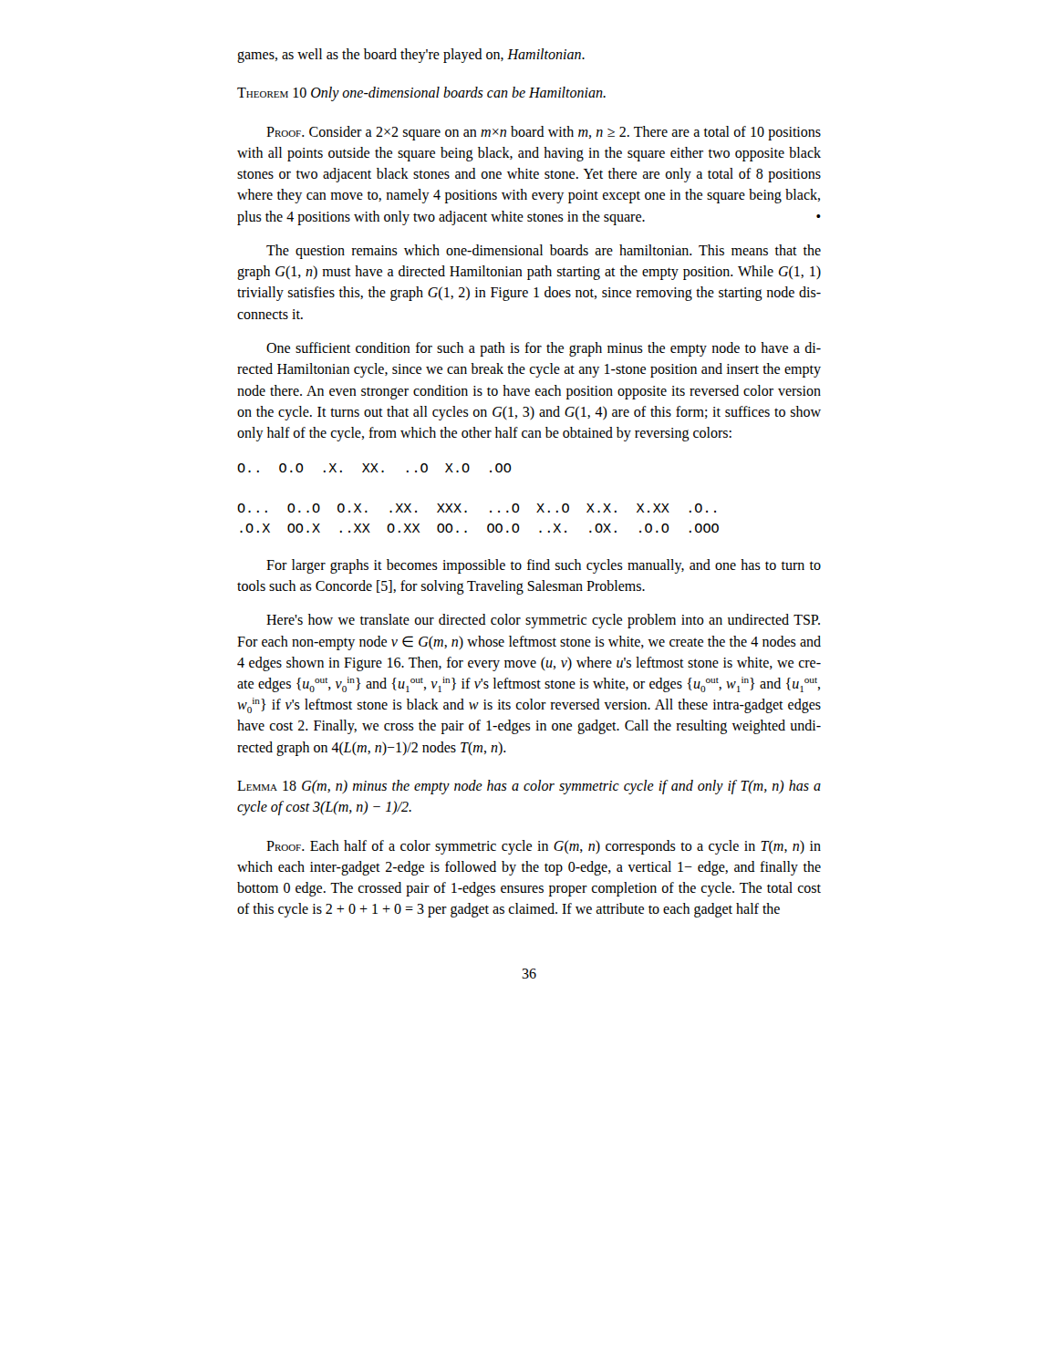games, as well as the board they're played on, Hamiltonian.
Theorem 10 Only one-dimensional boards can be Hamiltonian.
Proof. Consider a 2×2 square on an m×n board with m, n ≥ 2. There are a total of 10 positions with all points outside the square being black, and having in the square either two opposite black stones or two adjacent black stones and one white stone. Yet there are only a total of 8 positions where they can move to, namely 4 positions with every point except one in the square being black, plus the 4 positions with only two adjacent white stones in the square. •
The question remains which one-dimensional boards are hamiltonian. This means that the graph G(1, n) must have a directed Hamiltonian path starting at the empty position. While G(1, 1) trivially satisfies this, the graph G(1, 2) in Figure 1 does not, since removing the starting node disconnects it.
One sufficient condition for such a path is for the graph minus the empty node to have a directed Hamiltonian cycle, since we can break the cycle at any 1-stone position and insert the empty node there. An even stronger condition is to have each position opposite its reversed color version on the cycle. It turns out that all cycles on G(1, 3) and G(1, 4) are of this form; it suffices to show only half of the cycle, from which the other half can be obtained by reversing colors:
O..  O.O  .X.  XX.  ..O  X.O  .OO

O...  O..O  O.X.  .XX.  XXX.  ...O  X..O  X.X.  X.XX  .O..
.O.X  OO.X  ..XX  O.XX  OO..  OO.O  ..X.  .OX.  .O.O  .OOO
For larger graphs it becomes impossible to find such cycles manually, and one has to turn to tools such as Concorde [5], for solving Traveling Salesman Problems.
Here's how we translate our directed color symmetric cycle problem into an undirected TSP. For each non-empty node v ∈ G(m, n) whose leftmost stone is white, we create the the 4 nodes and 4 edges shown in Figure 16. Then, for every move (u, v) where u's leftmost stone is white, we create edges {u0out, v0in} and {u1out, v1in} if v's leftmost stone is white, or edges {u0out, w1in} and {u1out, w0in} if v's leftmost stone is black and w is its color reversed version. All these intra-gadget edges have cost 2. Finally, we cross the pair of 1-edges in one gadget. Call the resulting weighted undirected graph on 4(L(m, n)−1)/2 nodes T(m, n).
Lemma 18 G(m, n) minus the empty node has a color symmetric cycle if and only if T(m, n) has a cycle of cost 3(L(m, n) − 1)/2.
Proof. Each half of a color symmetric cycle in G(m, n) corresponds to a cycle in T(m, n) in which each inter-gadget 2-edge is followed by the top 0-edge, a vertical 1− edge, and finally the bottom 0 edge. The crossed pair of 1-edges ensures proper completion of the cycle. The total cost of this cycle is 2 + 0 + 1 + 0 = 3 per gadget as claimed. If we attribute to each gadget half the
36